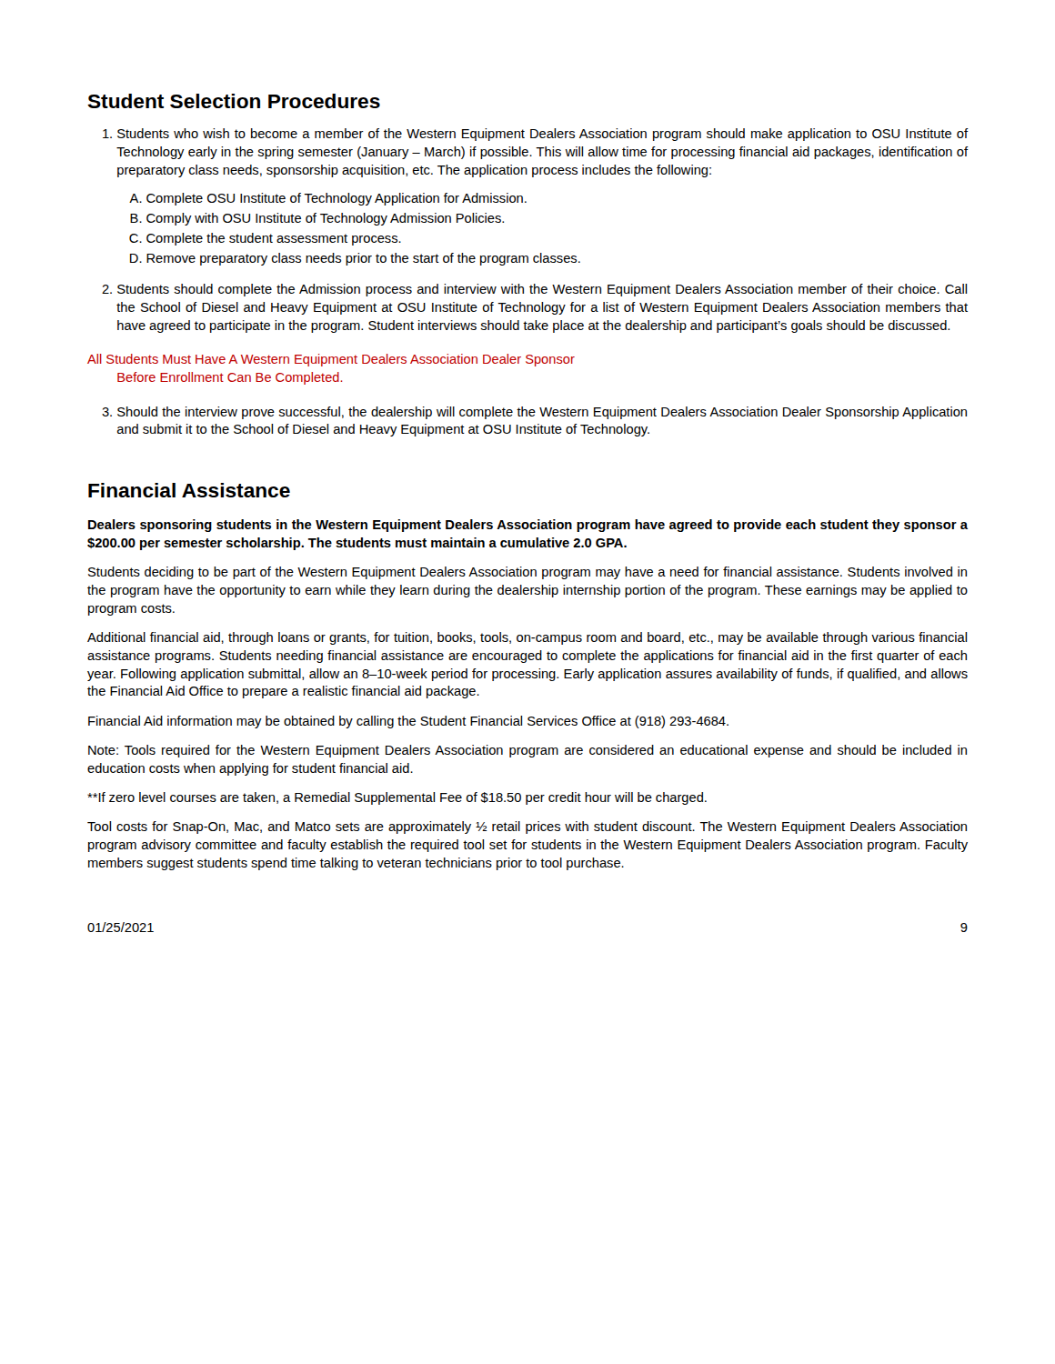Student Selection Procedures
Students who wish to become a member of the Western Equipment Dealers Association program should make application to OSU Institute of Technology early in the spring semester (January – March) if possible. This will allow time for processing financial aid packages, identification of preparatory class needs, sponsorship acquisition, etc. The application process includes the following:
Complete OSU Institute of Technology Application for Admission.
Comply with OSU Institute of Technology Admission Policies.
Complete the student assessment process.
Remove preparatory class needs prior to the start of the program classes.
Students should complete the Admission process and interview with the Western Equipment Dealers Association member of their choice. Call the School of Diesel and Heavy Equipment at OSU Institute of Technology for a list of Western Equipment Dealers Association members that have agreed to participate in the program. Student interviews should take place at the dealership and participant’s goals should be discussed.
All Students Must Have A Western Equipment Dealers Association Dealer Sponsor Before Enrollment Can Be Completed.
Should the interview prove successful, the dealership will complete the Western Equipment Dealers Association Dealer Sponsorship Application and submit it to the School of Diesel and Heavy Equipment at OSU Institute of Technology.
Financial Assistance
Dealers sponsoring students in the Western Equipment Dealers Association program have agreed to provide each student they sponsor a $200.00 per semester scholarship. The students must maintain a cumulative 2.0 GPA.
Students deciding to be part of the Western Equipment Dealers Association program may have a need for financial assistance. Students involved in the program have the opportunity to earn while they learn during the dealership internship portion of the program. These earnings may be applied to program costs.
Additional financial aid, through loans or grants, for tuition, books, tools, on-campus room and board, etc., may be available through various financial assistance programs. Students needing financial assistance are encouraged to complete the applications for financial aid in the first quarter of each year. Following application submittal, allow an 8–10-week period for processing. Early application assures availability of funds, if qualified, and allows the Financial Aid Office to prepare a realistic financial aid package.
Financial Aid information may be obtained by calling the Student Financial Services Office at (918) 293-4684.
Note: Tools required for the Western Equipment Dealers Association program are considered an educational expense and should be included in education costs when applying for student financial aid.
**If zero level courses are taken, a Remedial Supplemental Fee of $18.50 per credit hour will be charged.
Tool costs for Snap-On, Mac, and Matco sets are approximately ½ retail prices with student discount. The Western Equipment Dealers Association program advisory committee and faculty establish the required tool set for students in the Western Equipment Dealers Association program. Faculty members suggest students spend time talking to veteran technicians prior to tool purchase.
01/25/2021
9